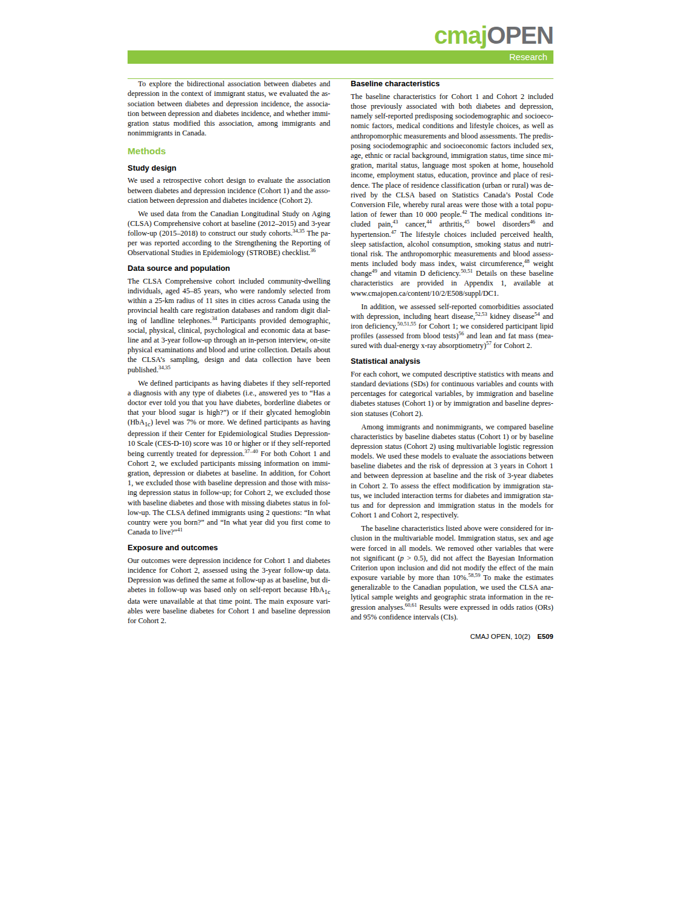cmaj OPEN
Research
To explore the bidirectional association between diabetes and depression in the context of immigrant status, we evaluated the association between diabetes and depression incidence, the association between depression and diabetes incidence, and whether immigration status modified this association, among immigrants and nonimmigrants in Canada.
Methods
Study design
We used a retrospective cohort design to evaluate the association between diabetes and depression incidence (Cohort 1) and the association between depression and diabetes incidence (Cohort 2).
We used data from the Canadian Longitudinal Study on Aging (CLSA) Comprehensive cohort at baseline (2012–2015) and 3-year follow-up (2015–2018) to construct our study cohorts.34,35 The paper was reported according to the Strengthening the Reporting of Observational Studies in Epidemiology (STROBE) checklist.36
Data source and population
The CLSA Comprehensive cohort included community-dwelling individuals, aged 45–85 years, who were randomly selected from within a 25-km radius of 11 sites in cities across Canada using the provincial health care registration databases and random digit dialing of landline telephones.34 Participants provided demographic, social, physical, clinical, psychological and economic data at baseline and at 3-year follow-up through an in-person interview, on-site physical examinations and blood and urine collection. Details about the CLSA’s sampling, design and data collection have been published.34,35
We defined participants as having diabetes if they self-reported a diagnosis with any type of diabetes (i.e., answered yes to “Has a doctor ever told you that you have diabetes, borderline diabetes or that your blood sugar is high?”) or if their glycated hemoglobin (HbA1c) level was 7% or more. We defined participants as having depression if their Center for Epidemiological Studies Depression-10 Scale (CES-D-10) score was 10 or higher or if they self-reported being currently treated for depression.37–40 For both Cohort 1 and Cohort 2, we excluded participants missing information on immigration, depression or diabetes at baseline. In addition, for Cohort 1, we excluded those with baseline depression and those with missing depression status in follow-up; for Cohort 2, we excluded those with baseline diabetes and those with missing diabetes status in follow-up. The CLSA defined immigrants using 2 questions: “In what country were you born?” and “In what year did you first come to Canada to live?”41
Exposure and outcomes
Our outcomes were depression incidence for Cohort 1 and diabetes incidence for Cohort 2, assessed using the 3-year follow-up data. Depression was defined the same at follow-up as at baseline, but diabetes in follow-up was based only on self-report because HbA1c data were unavailable at that time point. The main exposure variables were baseline diabetes for Cohort 1 and baseline depression for Cohort 2.
Baseline characteristics
The baseline characteristics for Cohort 1 and Cohort 2 included those previously associated with both diabetes and depression, namely self-reported predisposing sociodemographic and socioeconomic factors, medical conditions and lifestyle choices, as well as anthropomorphic measurements and blood assessments. The predisposing sociodemographic and socioeconomic factors included sex, age, ethnic or racial background, immigration status, time since migration, marital status, language most spoken at home, household income, employment status, education, province and place of residence. The place of residence classification (urban or rural) was derived by the CLSA based on Statistics Canada’s Postal Code Conversion File, whereby rural areas were those with a total population of fewer than 10 000 people.42 The medical conditions included pain,43 cancer,44 arthritis,45 bowel disorders46 and hypertension.47 The lifestyle choices included perceived health, sleep satisfaction, alcohol consumption, smoking status and nutritional risk. The anthropomorphic measurements and blood assessments included body mass index, waist circumference,48 weight change49 and vitamin D deficiency.50,51 Details on these baseline characteristics are provided in Appendix 1, available at www.cmajopen.ca/content/10/2/E508/suppl/DC1.
In addition, we assessed self-reported comorbidities associated with depression, including heart disease,52,53 kidney disease54 and iron deficiency,50,51,55 for Cohort 1; we considered participant lipid profiles (assessed from blood tests)56 and lean and fat mass (measured with dual-energy x-ray absorptiometry)57 for Cohort 2.
Statistical analysis
For each cohort, we computed descriptive statistics with means and standard deviations (SDs) for continuous variables and counts with percentages for categorical variables, by immigration and baseline diabetes statuses (Cohort 1) or by immigration and baseline depression statuses (Cohort 2).
Among immigrants and nonimmigrants, we compared baseline characteristics by baseline diabetes status (Cohort 1) or by baseline depression status (Cohort 2) using multivariable logistic regression models. We used these models to evaluate the associations between baseline diabetes and the risk of depression at 3 years in Cohort 1 and between depression at baseline and the risk of 3-year diabetes in Cohort 2. To assess the effect modification by immigration status, we included interaction terms for diabetes and immigration status and for depression and immigration status in the models for Cohort 1 and Cohort 2, respectively.
The baseline characteristics listed above were considered for inclusion in the multivariable model. Immigration status, sex and age were forced in all models. We removed other variables that were not significant (p > 0.5), did not affect the Bayesian Information Criterion upon inclusion and did not modify the effect of the main exposure variable by more than 10%.58,59 To make the estimates generalizable to the Canadian population, we used the CLSA analytical sample weights and geographic strata information in the regression analyses.60,61 Results were expressed in odds ratios (ORs) and 95% confidence intervals (CIs).
CMAJ OPEN, 10(2)E509